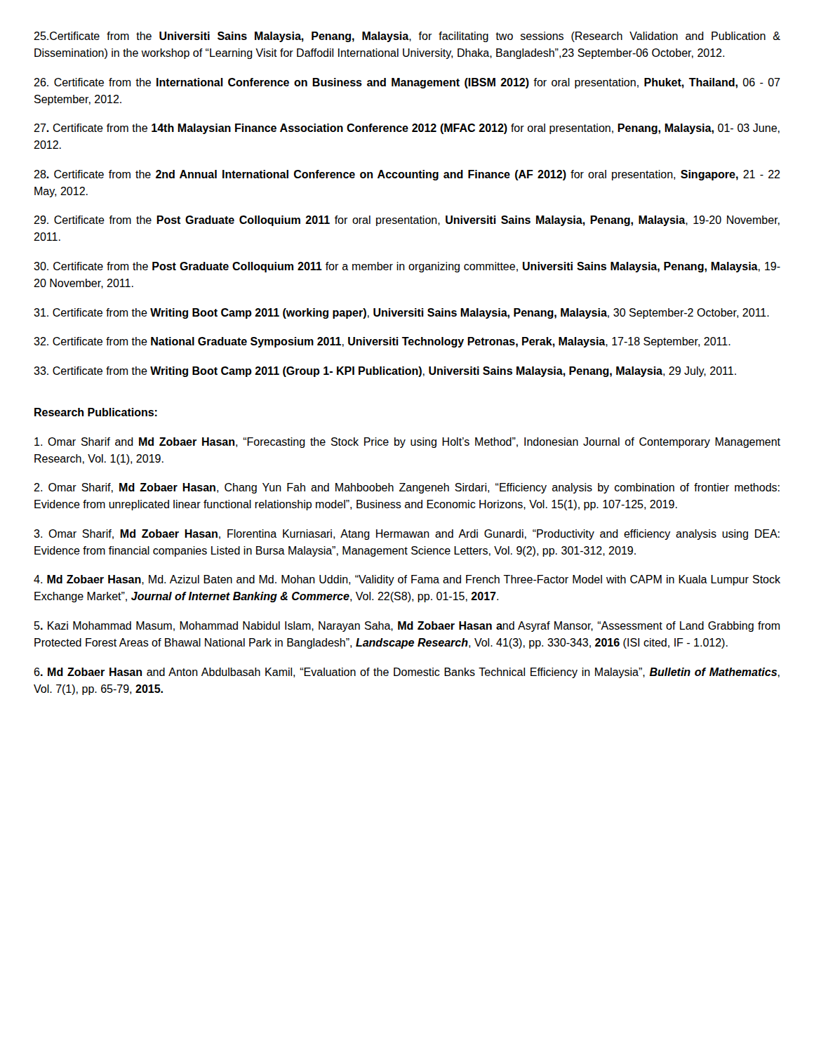25.Certificate from the Universiti Sains Malaysia, Penang, Malaysia, for facilitating two sessions (Research Validation and Publication & Dissemination) in the workshop of “Learning Visit for Daffodil International University, Dhaka, Bangladesh”,23 September-06 October, 2012.
26. Certificate from the International Conference on Business and Management (IBSM 2012) for oral presentation, Phuket, Thailand, 06 - 07 September, 2012.
27. Certificate from the 14th Malaysian Finance Association Conference 2012 (MFAC 2012) for oral presentation, Penang, Malaysia, 01- 03 June, 2012.
28. Certificate from the 2nd Annual International Conference on Accounting and Finance (AF 2012) for oral presentation, Singapore, 21 - 22 May, 2012.
29. Certificate from the Post Graduate Colloquium 2011 for oral presentation, Universiti Sains Malaysia, Penang, Malaysia, 19-20 November, 2011.
30. Certificate from the Post Graduate Colloquium 2011 for a member in organizing committee, Universiti Sains Malaysia, Penang, Malaysia, 19-20 November, 2011.
31. Certificate from the Writing Boot Camp 2011 (working paper), Universiti Sains Malaysia, Penang, Malaysia, 30 September-2 October, 2011.
32. Certificate from the National Graduate Symposium 2011, Universiti Technology Petronas, Perak, Malaysia, 17-18 September, 2011.
33. Certificate from the Writing Boot Camp 2011 (Group 1- KPI Publication), Universiti Sains Malaysia, Penang, Malaysia, 29 July, 2011.
Research Publications:
1. Omar Sharif and Md Zobaer Hasan, “Forecasting the Stock Price by using Holt’s Method”, Indonesian Journal of Contemporary Management Research, Vol. 1(1), 2019.
2. Omar Sharif, Md Zobaer Hasan, Chang Yun Fah and Mahboobeh Zangeneh Sirdari, “Efficiency analysis by combination of frontier methods: Evidence from unreplicated linear functional relationship model”, Business and Economic Horizons, Vol. 15(1), pp. 107-125, 2019.
3. Omar Sharif, Md Zobaer Hasan, Florentina Kurniasari, Atang Hermawan and Ardi Gunardi, “Productivity and efficiency analysis using DEA: Evidence from financial companies Listed in Bursa Malaysia”, Management Science Letters, Vol. 9(2), pp. 301-312, 2019.
4. Md Zobaer Hasan, Md. Azizul Baten and Md. Mohan Uddin, “Validity of Fama and French Three-Factor Model with CAPM in Kuala Lumpur Stock Exchange Market”, Journal of Internet Banking & Commerce, Vol. 22(S8), pp. 01-15, 2017.
5. Kazi Mohammad Masum, Mohammad Nabidul Islam, Narayan Saha, Md Zobaer Hasan and Asyraf Mansor, “Assessment of Land Grabbing from Protected Forest Areas of Bhawal National Park in Bangladesh”, Landscape Research, Vol. 41(3), pp. 330-343, 2016 (ISI cited, IF - 1.012).
6. Md Zobaer Hasan and Anton Abdulbasah Kamil, “Evaluation of the Domestic Banks Technical Efficiency in Malaysia”, Bulletin of Mathematics, Vol. 7(1), pp. 65-79, 2015.